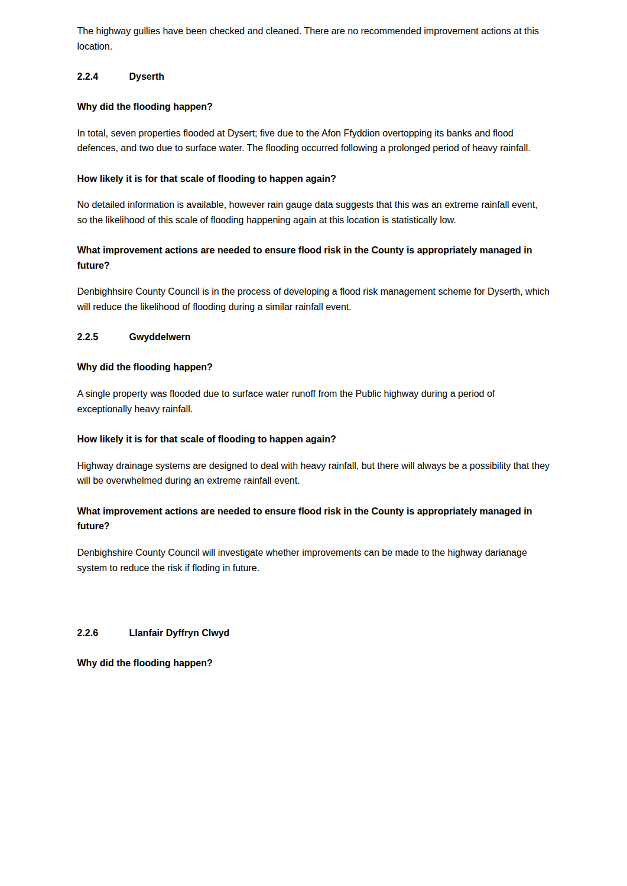The highway gullies have been checked and cleaned. There are no recommended improvement actions at this location.
2.2.4 Dyserth
Why did the flooding happen?
In total, seven properties flooded at Dysert; five due to the Afon Ffyddion overtopping its banks and flood defences, and two due to surface water. The flooding occurred following a prolonged period of heavy rainfall.
How likely it is for that scale of flooding to happen again?
No detailed information is available, however rain gauge data suggests that this was an extreme rainfall event, so the likelihood of this scale of flooding happening again at this location is statistically low.
What improvement actions are needed to ensure flood risk in the County is appropriately managed in future?
Denbighhsire County Council is in the process of developing a flood risk management scheme for Dyserth, which will reduce the likelihood of flooding during a similar rainfall event.
2.2.5 Gwyddelwern
Why did the flooding happen?
A single property was flooded due to surface water runoff from the Public highway during a period of exceptionally heavy rainfall.
How likely it is for that scale of flooding to happen again?
Highway drainage systems are designed to deal with heavy rainfall, but there will always be a possibility that they will be overwhelmed during an extreme rainfall event.
What improvement actions are needed to ensure flood risk in the County is appropriately managed in future?
Denbighshire County Council will investigate whether improvements can be made to the highway darianage system to reduce the risk if floding in future.
2.2.6 Llanfair Dyffryn Clwyd
Why did the flooding happen?